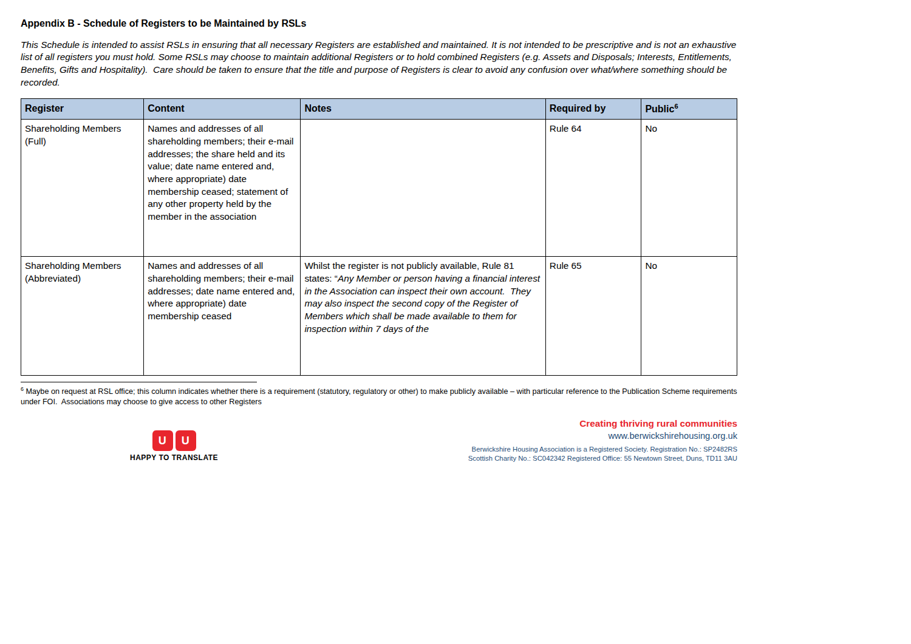Appendix B - Schedule of Registers to be Maintained by RSLs
This Schedule is intended to assist RSLs in ensuring that all necessary Registers are established and maintained. It is not intended to be prescriptive and is not an exhaustive list of all registers you must hold. Some RSLs may choose to maintain additional Registers or to hold combined Registers (e.g. Assets and Disposals; Interests, Entitlements, Benefits, Gifts and Hospitality). Care should be taken to ensure that the title and purpose of Registers is clear to avoid any confusion over what/where something should be recorded.
| Register | Content | Notes | Required by | Public 6 |
| --- | --- | --- | --- | --- |
| Shareholding Members (Full) | Names and addresses of all shareholding members; their e-mail addresses; the share held and its value; date name entered and, where appropriate) date membership ceased; statement of any other property held by the member in the association | | Rule 64 | No |
| Shareholding Members (Abbreviated) | Names and addresses of all shareholding members; their e-mail addresses; date name entered and, where appropriate) date membership ceased | Whilst the register is not publicly available, Rule 81 states: “ Any Member or person having a financial interest in the Association can inspect their own account. They may also inspect the second copy of the Register of Members which shall be made available to them for inspection within 7 days of the | Rule 65 | No |
6 Maybe on request at RSL office; this column indicates whether there is a requirement (statutory, regulatory or other) to make publicly available – with particular reference to the Publication Scheme requirements under FOI. Associations may choose to give access to other Registers
U
U
HAPPY TO TRANSLATE
Creating thriving rural communities
www.berwickshirehousing.org.uk
Berwickshire Housing Association is a Registered Society. Registration No.: SP2482RS
Scottish Charity No.: SC042342 Registered Office: 55 Newtown Street, Duns, TD11 3AU